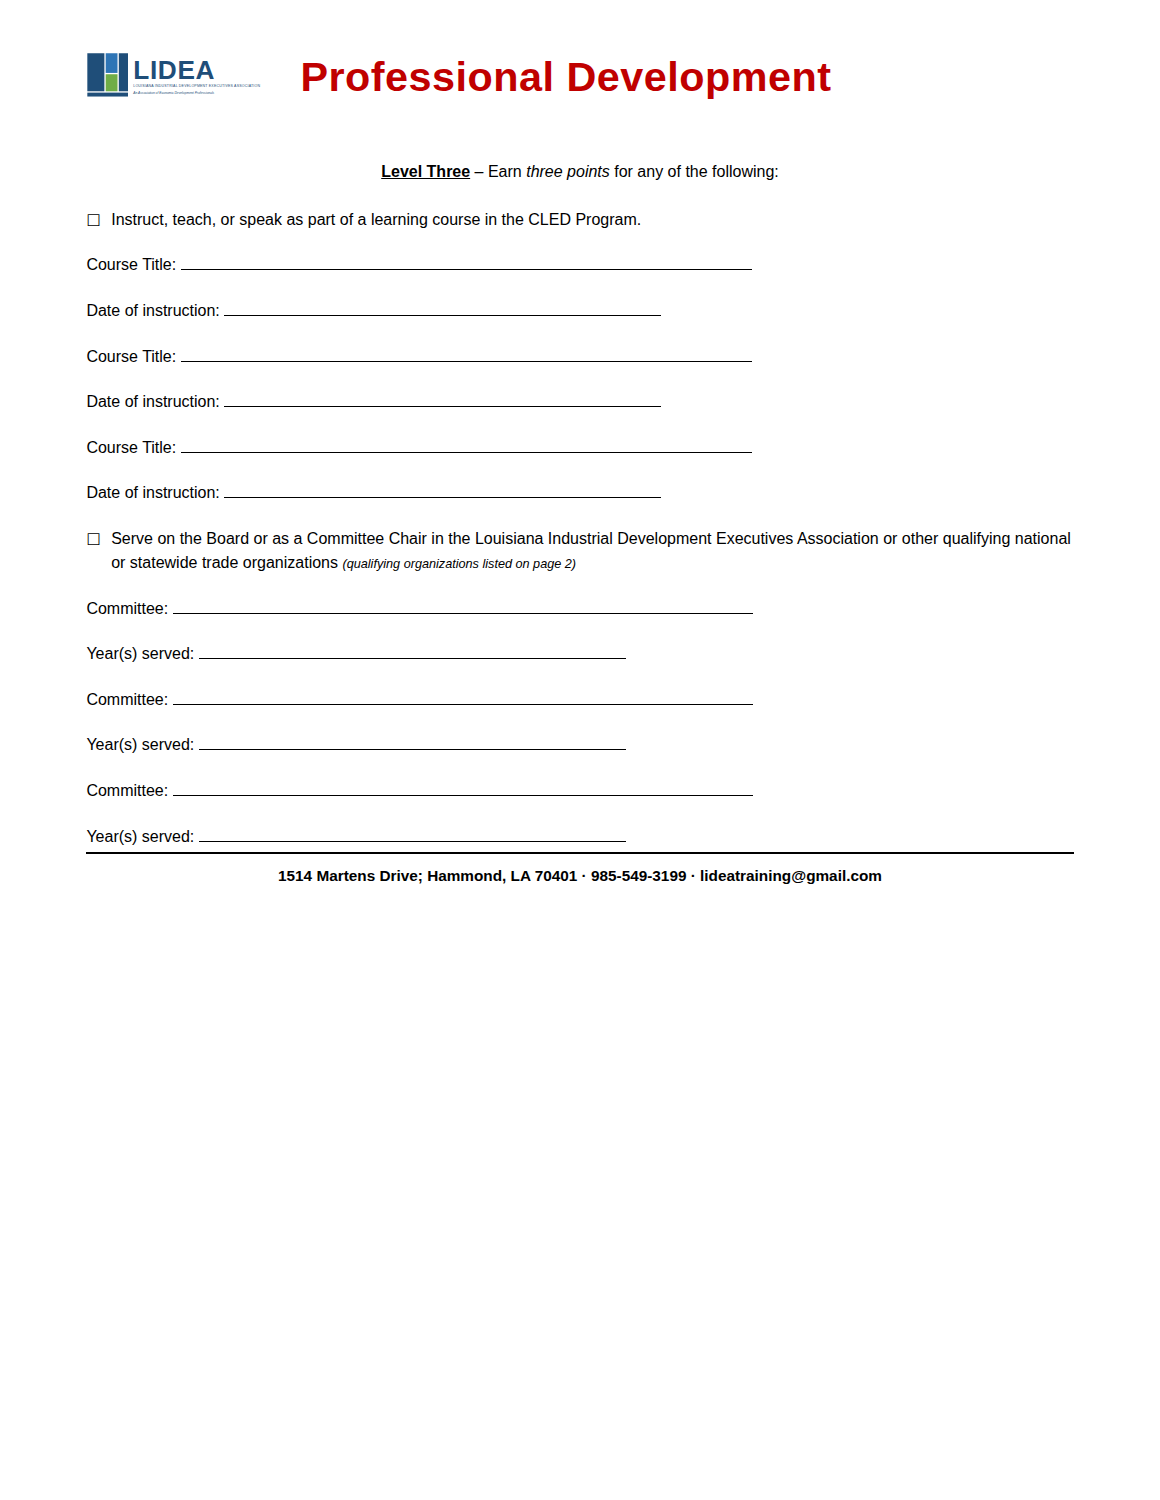LIDEA LOUISIANA INDUSTRIAL DEVELOPMENT EXECUTIVES ASSOCIATION An Association of Economic Development Professionals
Professional Development
Level Three – Earn three points for any of the following:
☐Instruct, teach, or speak as part of a learning course in the CLED Program.
Course Title:
Date of instruction:
Course Title:
Date of instruction:
Course Title:
Date of instruction:
☐Serve on the Board or as a Committee Chair in the Louisiana Industrial Development Executives Association or other qualifying national or statewide trade organizations (qualifying organizations listed on page 2)
Committee:
Year(s) served:
Committee:
Year(s) served:
Committee:
Year(s) served:
1514 Martens Drive; Hammond, LA 70401 · 985-549-3199 · lideatraining@gmail.com